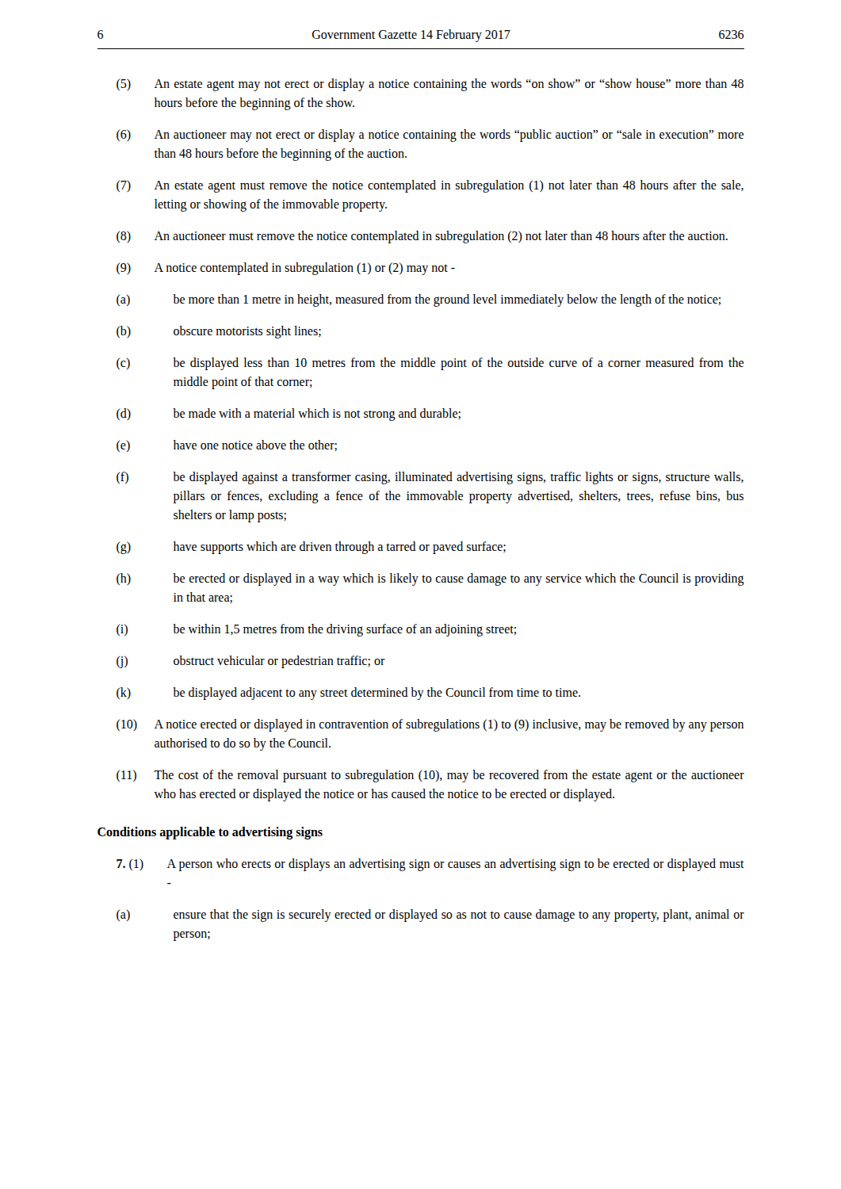6 Government Gazette 14 February 2017 6236
(5) An estate agent may not erect or display a notice containing the words “on show” or “show house” more than 48 hours before the beginning of the show.
(6) An auctioneer may not erect or display a notice containing the words “public auction” or “sale in execution” more than 48 hours before the beginning of the auction.
(7) An estate agent must remove the notice contemplated in subregulation (1) not later than 48 hours after the sale, letting or showing of the immovable property.
(8) An auctioneer must remove the notice contemplated in subregulation (2) not later than 48 hours after the auction.
(9) A notice contemplated in subregulation (1) or (2) may not -
(a) be more than 1 metre in height, measured from the ground level immediately below the length of the notice;
(b) obscure motorists sight lines;
(c) be displayed less than 10 metres from the middle point of the outside curve of a corner measured from the middle point of that corner;
(d) be made with a material which is not strong and durable;
(e) have one notice above the other;
(f) be displayed against a transformer casing, illuminated advertising signs, traffic lights or signs, structure walls, pillars or fences, excluding a fence of the immovable property advertised, shelters, trees, refuse bins, bus shelters or lamp posts;
(g) have supports which are driven through a tarred or paved surface;
(h) be erected or displayed in a way which is likely to cause damage to any service which the Council is providing in that area;
(i) be within 1,5 metres from the driving surface of an adjoining street;
(j) obstruct vehicular or pedestrian traffic; or
(k) be displayed adjacent to any street determined by the Council from time to time.
(10) A notice erected or displayed in contravention of subregulations (1) to (9) inclusive, may be removed by any person authorised to do so by the Council.
(11) The cost of the removal pursuant to subregulation (10), may be recovered from the estate agent or the auctioneer who has erected or displayed the notice or has caused the notice to be erected or displayed.
Conditions applicable to advertising signs
7. (1) A person who erects or displays an advertising sign or causes an advertising sign to be erected or displayed must -
(a) ensure that the sign is securely erected or displayed so as not to cause damage to any property, plant, animal or person;